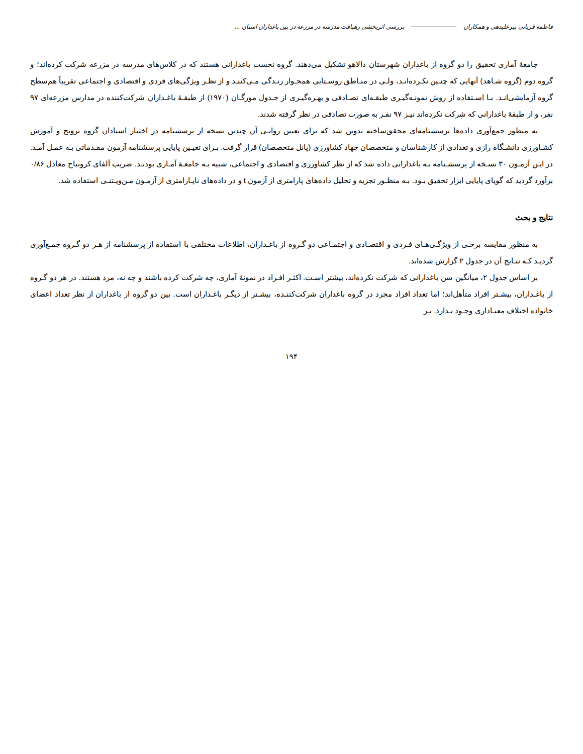فاطمه قربانی پیرعلیدهی و همکاران بررسی اثربخشی رهیافت مدرسه در مزرعه در بین باغداران استان ...
جامعهٔ آماری تحقیق را دو گروه از باغداران شهرستان دالاهو تشکیل می‌دهند. گروه نخست باغدارانی هستند که در کلاس‌های مدرسه در مزرعه شرکت کرده‌اند؛ و گروه دوم (گروه شـاهد) آنهایی که چنـین نکـرده‌انـد، ولـی در منـاطق روسـتایی همجـوار زنـدگی مـی‌کننـد و از نظـر ویژگی‌های فردی و اقتصادی و اجتماعی تقریباً هم‌سطح گروه آزمایشی‌انـد. بـا اسـتفاده از روش نمونـه‌گیـری طبقـه‌ای تصـادفی و بهـره‌گیـری از جـدول مورگـان (۱۹۷۰) از طبقـهٔ باغـداران شرکت‌کننده در مدارس مزرعه‌ای ۹۷ نفر، و از طبقهٔ باغدارانی که شرکت نکرده‌اند نیـز ۹۷ نفـر به صورت تصادفی در نظر گرفته شدند.
به منظور جمع‌آوری داده‌ها پرسشنامه‌ای محقق‌ساخته تدوین شد که برای تعیین روایـی آن چندین نسخه از پرسشنامه در اختیار استادان گروه ترویج و آموزش کشـاورزی دانشـگاه رازی و تعدادی از کارشناسان و متخصصان جهاد کشاورزی (پانل متخصصان) قرار گرفت. بـرای تعیـین پایایی پرسشنامه آزمون مقـدماتی بـه عمـل آمـد. در ایـن آزمـون ۳۰ نسـخه از پرسشـنامه بـه باغدارانی داده شد که از نظر کشاورزی و اقتصادی و اجتماعی، شبیه بـه جامعـهٔ آمـاری بودنـد. ضریب آلفای کرونباخ معادل ۰/۸۶ برآورد گردید که گویای پایایی ابزار تحقیق بـود. بـه منظـور تجزیه و تحلیل داده‌های پارامتری از آزمون t و در داده‌های ناپـارامتری از آزمـون مـن‌ویـتنـی استفاده شد.
نتایج و بحث
به منظور مقایسه برخـی از ویژگـی‌هـای فـردی و اقتصـادی و اجتمـاعی دو گـروه از باغـداران، اطلاعات مختلفی با استفاده از پرسشنامه از هـر دو گـروه جمـع‌آوری گردیـد کـه نتـایج آن در جدول ۲ گزارش شده‌اند.
بر اساس جدول ۲، میانگین سن باغدارانی که شرکت نکرده‌اند، بیشتر اسـت. اکثـر افـراد در نمونهٔ آماری، چه شرکت کرده باشند و چه نه، مرد هستند. در هر دو گـروه از باغـداران، بیشـتر افراد متأهل‌اند؛ اما تعداد افراد مجرد در گروه باغداران شرکت‌کننـده، بیشـتر از دیگـر باغـداران است. بین دو گروه از باغداران از نظر تعداد اعضای خانواده اختلاف معنـاداری وجـود نـدارد. بـر
۱۹۴